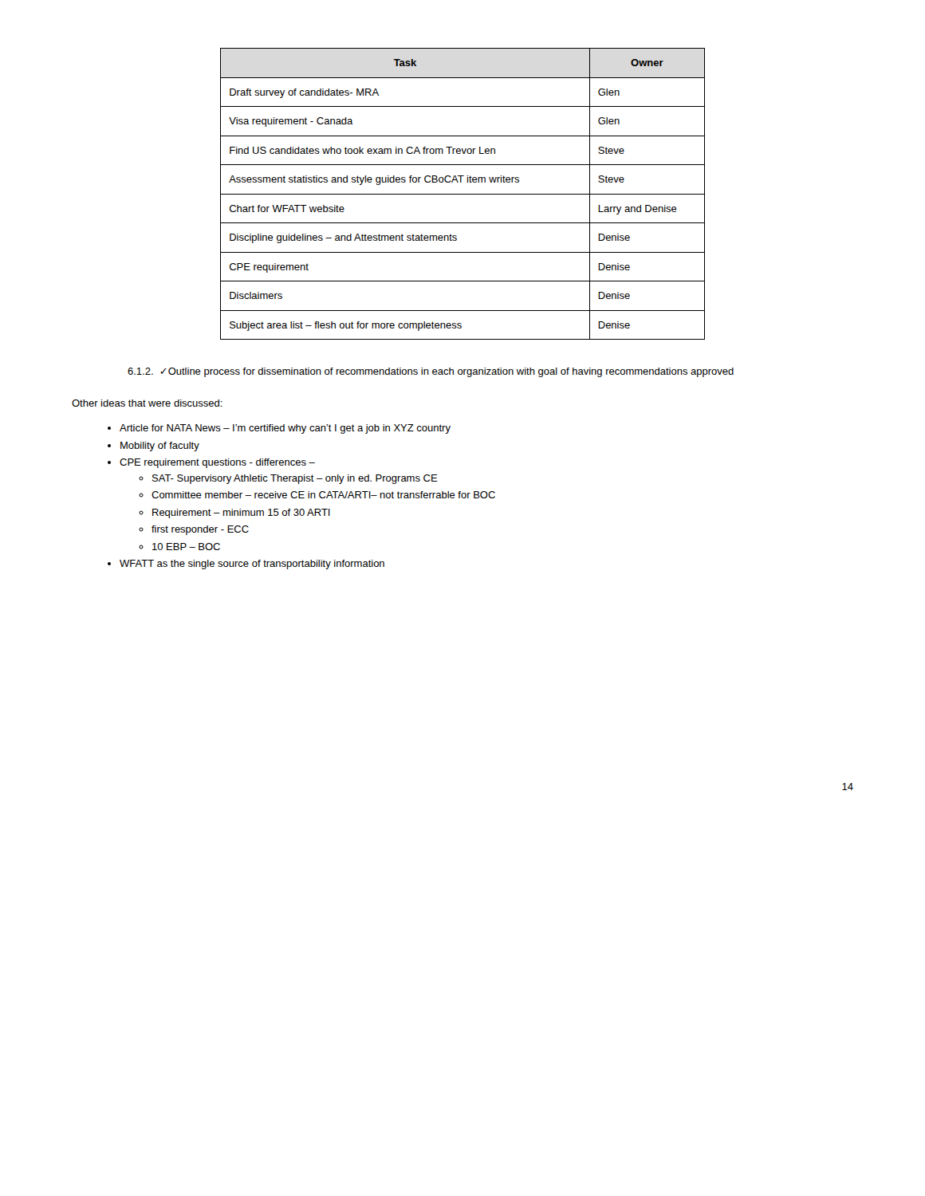| Task | Owner |
| --- | --- |
| Draft survey of candidates- MRA | Glen |
| Visa requirement - Canada | Glen |
| Find US candidates who took exam in CA from Trevor Len | Steve |
| Assessment statistics and style guides for CBoCAT item writers | Steve |
| Chart for WFATT website | Larry and Denise |
| Discipline guidelines – and Attestment statements | Denise |
| CPE requirement | Denise |
| Disclaimers | Denise |
| Subject area list – flesh out for more completeness | Denise |
6.1.2. ✓Outline process for dissemination of recommendations in each organization with goal of having recommendations approved
Other ideas that were discussed:
Article for NATA News – I’m certified why can’t I get a job in XYZ country
Mobility of faculty
CPE requirement questions - differences –
SAT- Supervisory Athletic Therapist – only in ed. Programs CE
Committee member – receive CE in CATA/ARTI– not transferrable for BOC
Requirement – minimum 15 of 30 ARTI
first responder - ECC
10 EBP – BOC
WFATT as the single source of transportability information
14